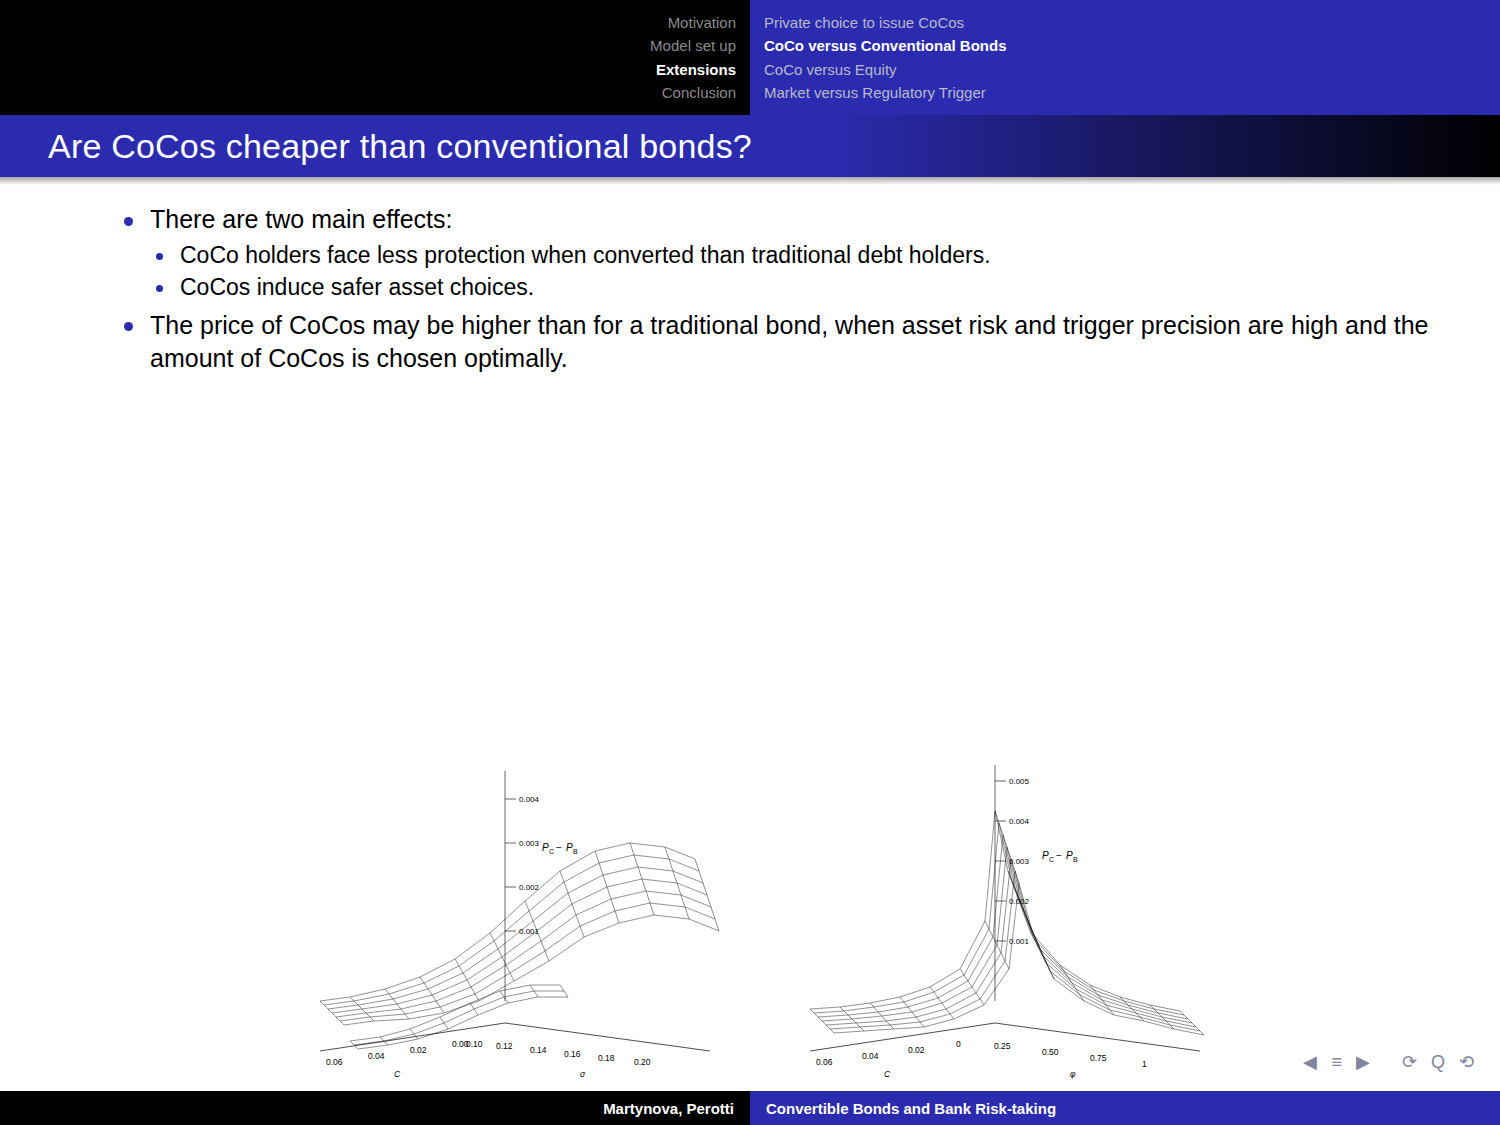Motivation Model set up Extensions Conclusion
Private choice to issue CoCos CoCo versus Conventional Bonds CoCo versus Equity Market versus Regulatory Trigger
Are CoCos cheaper than conventional bonds?
There are two main effects:
CoCo holders face less protection when converted than traditional debt holders.
CoCos induce safer asset choices.
The price of CoCos may be higher than for a traditional bond, when asset risk and trigger precision are high and the amount of CoCos is chosen optimally.
0.004 0.003 0.002 0.001 P C − P B 0.06 0.04 0.02 0.00 0.10 0.12 0.14 0.16 0.18 0.20 C σ
0.005 0.004 0.003 0.002 0.001 P C − P B 0.06 0.04 0.02 0 0.25 0.50 0.75 1 C φ
◀≡▶ ⟳Q⟲
Martynova, Perotti
Convertible Bonds and Bank Risk-taking